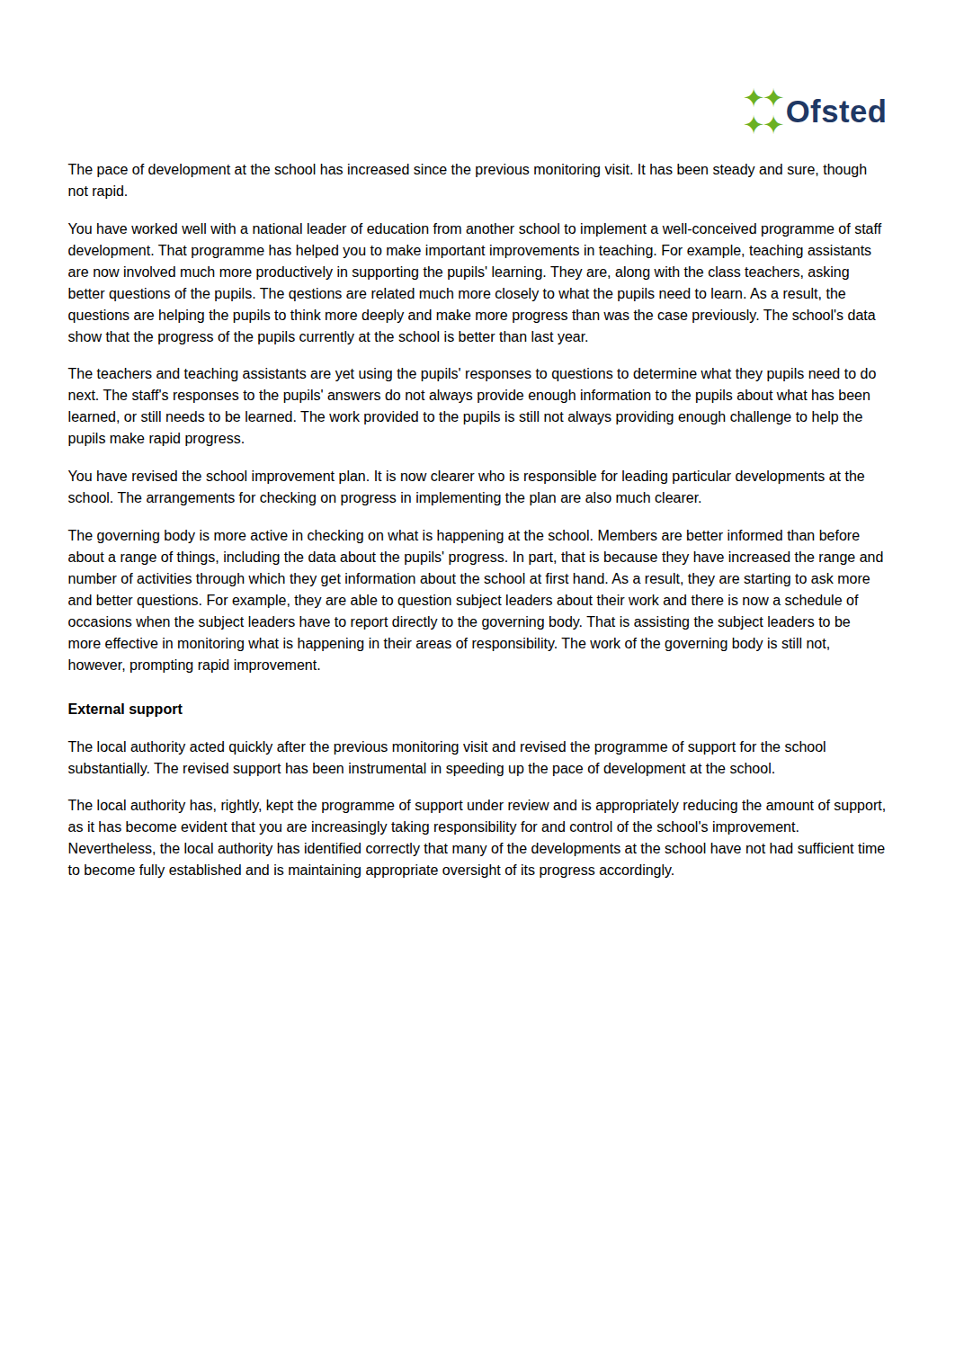✦✦
✦✦Ofsted
The pace of development at the school has increased since the previous monitoring visit. It has been steady and sure, though not rapid.
You have worked well with a national leader of education from another school to implement a well-conceived programme of staff development. That programme has helped you to make important improvements in teaching. For example, teaching assistants are now involved much more productively in supporting the pupils' learning. They are, along with the class teachers, asking better questions of the pupils. The qestions are related much more closely to what the pupils need to learn. As a result, the questions are helping the pupils to think more deeply and make more progress than was the case previously. The school's data show that the progress of the pupils currently at the school is better than last year.
The teachers and teaching assistants are yet using the pupils' responses to questions to determine what they pupils need to do next. The staff's responses to the pupils' answers do not always provide enough information to the pupils about what has been learned, or still needs to be learned. The work provided to the pupils is still not always providing enough challenge to help the pupils make rapid progress.
You have revised the school improvement plan. It is now clearer who is responsible for leading particular developments at the school. The arrangements for checking on progress in implementing the plan are also much clearer.
The governing body is more active in checking on what is happening at the school. Members are better informed than before about a range of things, including the data about the pupils' progress. In part, that is because they have increased the range and number of activities through which they get information about the school at first hand. As a result, they are starting to ask more and better questions. For example, they are able to question subject leaders about their work and there is now a schedule of occasions when the subject leaders have to report directly to the governing body. That is assisting the subject leaders to be more effective in monitoring what is happening in their areas of responsibility. The work of the governing body is still not, however, prompting rapid improvement.
External support
The local authority acted quickly after the previous monitoring visit and revised the programme of support for the school substantially. The revised support has been instrumental in speeding up the pace of development at the school.
The local authority has, rightly, kept the programme of support under review and is appropriately reducing the amount of support, as it has become evident that you are increasingly taking responsibility for and control of the school's improvement. Nevertheless, the local authority has identified correctly that many of the developments at the school have not had sufficient time to become fully established and is maintaining appropriate oversight of its progress accordingly.